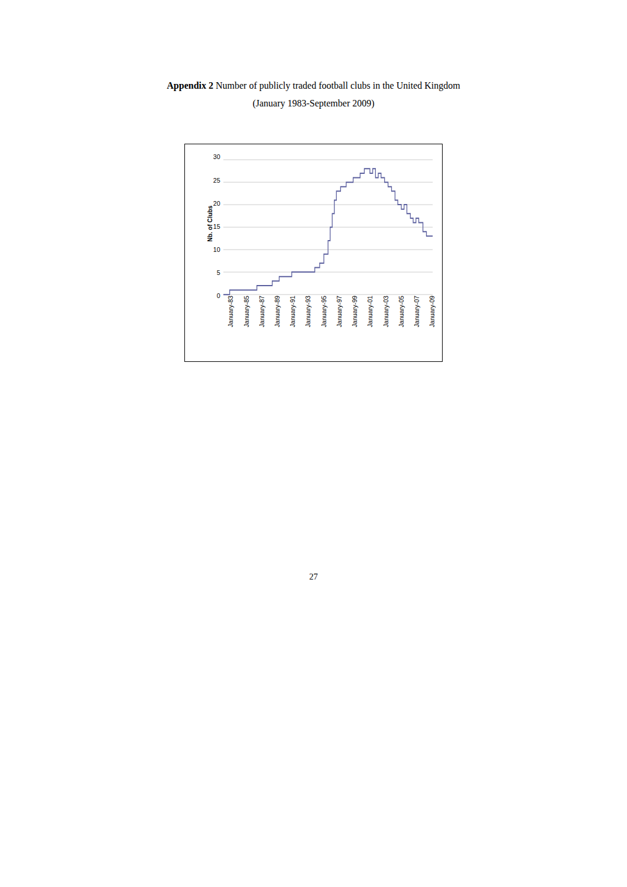Appendix 2 Number of publicly traded football clubs in the United Kingdom (January 1983-September 2009)
Nb. of Clubs
30 25 20 15 10 5 0
January-83 January-85 January-87 January-89 January-91 January-93 January-95 January-97 January-99 January-01 January-03 January-05 January-07 January-09
27